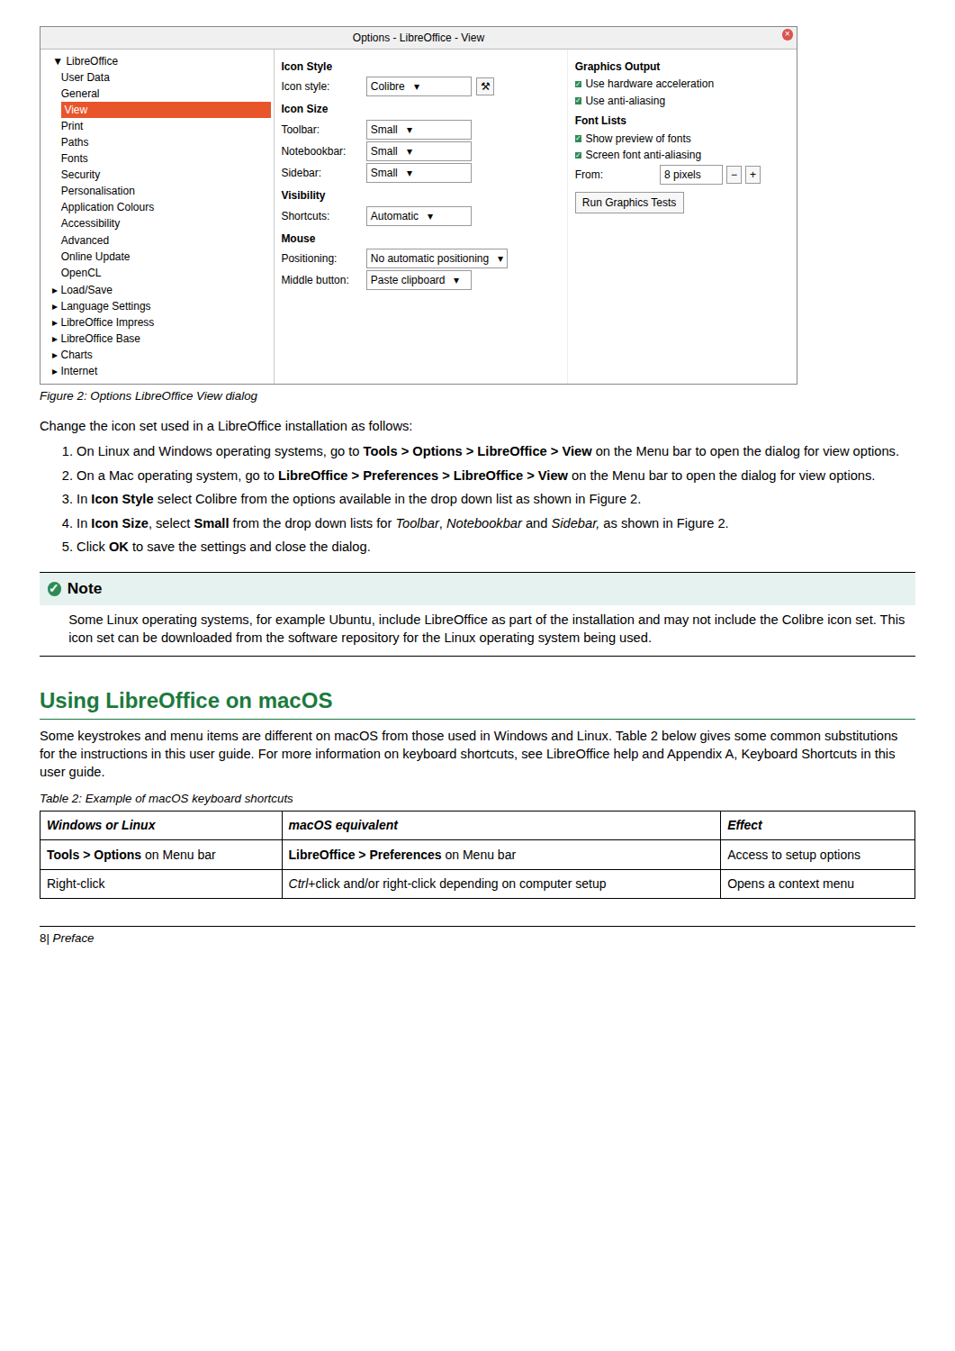Options - LibreOffice - View×
▼ LibreOffice
User Data
General
View
Print
Paths
Fonts
Security
Personalisation
Application Colours
Accessibility
Advanced
Online Update
OpenCL
▸ Load/Save
▸ Language Settings
▸ LibreOffice Impress
▸ LibreOffice Base
▸ Charts
▸ Internet
Icon Style
Icon style: Colibre ▾ ⚒
Icon Size
Toolbar: Small ▾
Notebookbar: Small ▾
Sidebar: Small ▾
Visibility
Shortcuts: Automatic ▾
Mouse
Positioning: No automatic positioning ▾
Middle button: Paste clipboard ▾
Graphics Output
✓ Use hardware acceleration
✓ Use anti-aliasing
Font Lists
✓ Show preview of fonts
✓ Screen font anti-aliasing
From: 8 pixels − +
Run Graphics Tests
Figure 2: Options LibreOffice View dialog
Change the icon set used in a LibreOffice installation as follows:
On Linux and Windows operating systems, go to Tools > Options > LibreOffice > View on the Menu bar to open the dialog for view options.
On a Mac operating system, go to LibreOffice > Preferences > LibreOffice > View on the Menu bar to open the dialog for view options.
In Icon Style select Colibre from the options available in the drop down list as shown in Figure 2.
In Icon Size, select Small from the drop down lists for Toolbar, Notebookbar and Sidebar, as shown in Figure 2.
Click OK to save the settings and close the dialog.
✓ Note
Some Linux operating systems, for example Ubuntu, include LibreOffice as part of the installation and may not include the Colibre icon set. This icon set can be downloaded from the software repository for the Linux operating system being used.
Using LibreOffice on macOS
Some keystrokes and menu items are different on macOS from those used in Windows and Linux. Table 2 below gives some common substitutions for the instructions in this user guide. For more information on keyboard shortcuts, see LibreOffice help and Appendix A, Keyboard Shortcuts in this user guide.
Table 2: Example of macOS keyboard shortcuts
| Windows or Linux | macOS equivalent | Effect |
| --- | --- | --- |
| Tools > Options on Menu bar | LibreOffice > Preferences on Menu bar | Access to setup options |
| Right-click | Ctrl +click and/or right-click depending on computer setup | Opens a context menu |
8| Preface